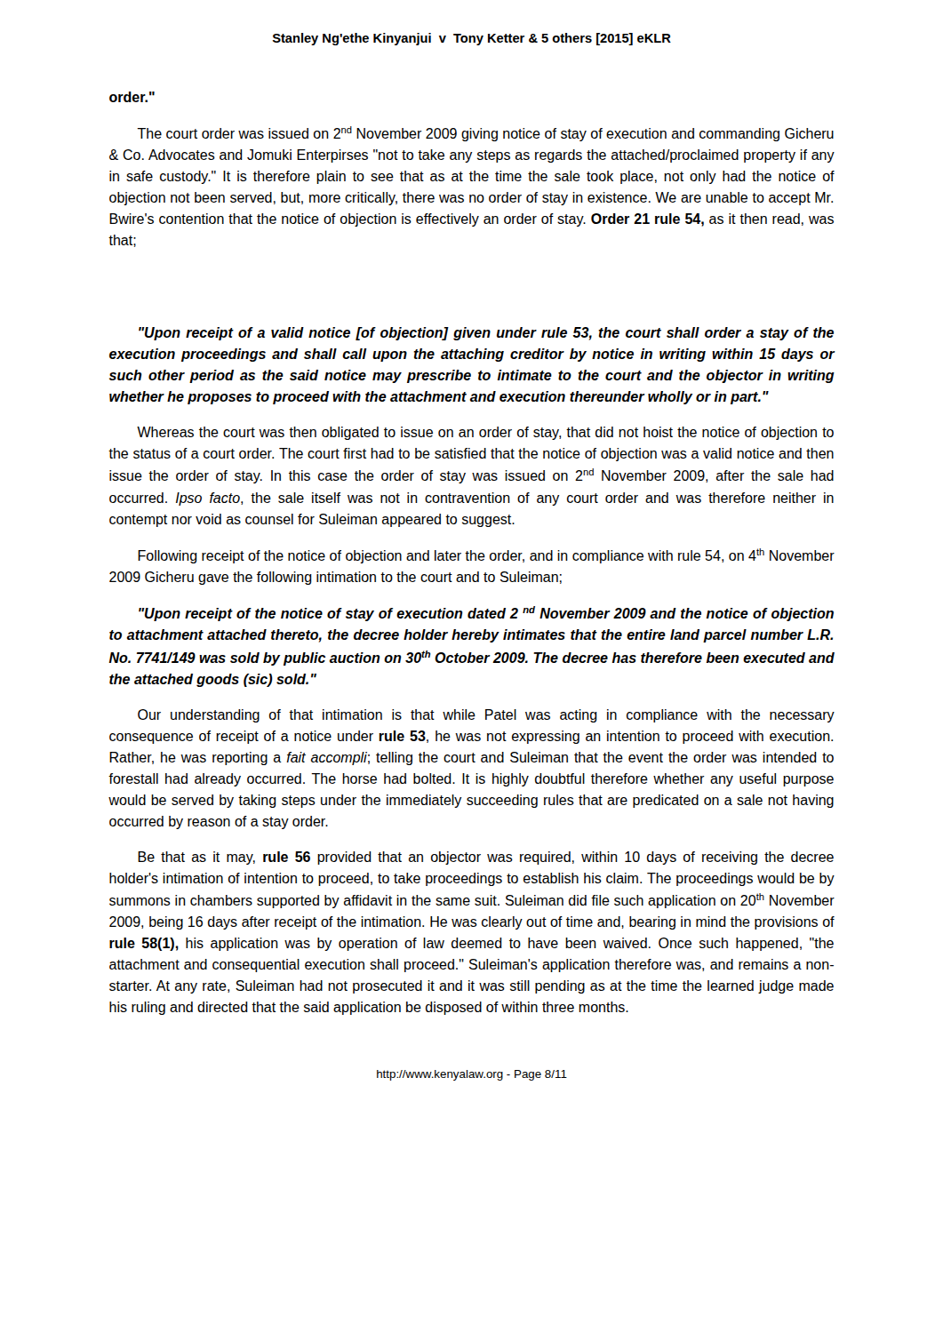Stanley Ng'ethe Kinyanjui v Tony Ketter & 5 others [2015] eKLR
order."
The court order was issued on 2nd November 2009 giving notice of stay of execution and commanding Gicheru & Co. Advocates and Jomuki Enterpirses "not to take any steps as regards the attached/proclaimed property if any in safe custody." It is therefore plain to see that as at the time the sale took place, not only had the notice of objection not been served, but, more critically, there was no order of stay in existence. We are unable to accept Mr. Bwire's contention that the notice of objection is effectively an order of stay. Order 21 rule 54, as it then read, was that;
"Upon receipt of a valid notice [of objection] given under rule 53, the court shall order a stay of the execution proceedings and shall call upon the attaching creditor by notice in writing within 15 days or such other period as the said notice may prescribe to intimate to the court and the objector in writing whether he proposes to proceed with the attachment and execution thereunder wholly or in part."
Whereas the court was then obligated to issue on an order of stay, that did not hoist the notice of objection to the status of a court order. The court first had to be satisfied that the notice of objection was a valid notice and then issue the order of stay. In this case the order of stay was issued on 2nd November 2009, after the sale had occurred. Ipso facto, the sale itself was not in contravention of any court order and was therefore neither in contempt nor void as counsel for Suleiman appeared to suggest.
Following receipt of the notice of objection and later the order, and in compliance with rule 54, on 4th November 2009 Gicheru gave the following intimation to the court and to Suleiman;
"Upon receipt of the notice of stay of execution dated 2 nd November 2009 and the notice of objection to attachment attached thereto, the decree holder hereby intimates that the entire land parcel number L.R. No. 7741/149 was sold by public auction on 30th October 2009. The decree has therefore been executed and the attached goods (sic) sold."
Our understanding of that intimation is that while Patel was acting in compliance with the necessary consequence of receipt of a notice under rule 53, he was not expressing an intention to proceed with execution. Rather, he was reporting a fait accompli; telling the court and Suleiman that the event the order was intended to forestall had already occurred. The horse had bolted. It is highly doubtful therefore whether any useful purpose would be served by taking steps under the immediately succeeding rules that are predicated on a sale not having occurred by reason of a stay order.
Be that as it may, rule 56 provided that an objector was required, within 10 days of receiving the decree holder's intimation of intention to proceed, to take proceedings to establish his claim. The proceedings would be by summons in chambers supported by affidavit in the same suit. Suleiman did file such application on 20th November 2009, being 16 days after receipt of the intimation. He was clearly out of time and, bearing in mind the provisions of rule 58(1), his application was by operation of law deemed to have been waived. Once such happened, "the attachment and consequential execution shall proceed." Suleiman's application therefore was, and remains a non-starter. At any rate, Suleiman had not prosecuted it and it was still pending as at the time the learned judge made his ruling and directed that the said application be disposed of within three months.
http://www.kenyalaw.org - Page 8/11